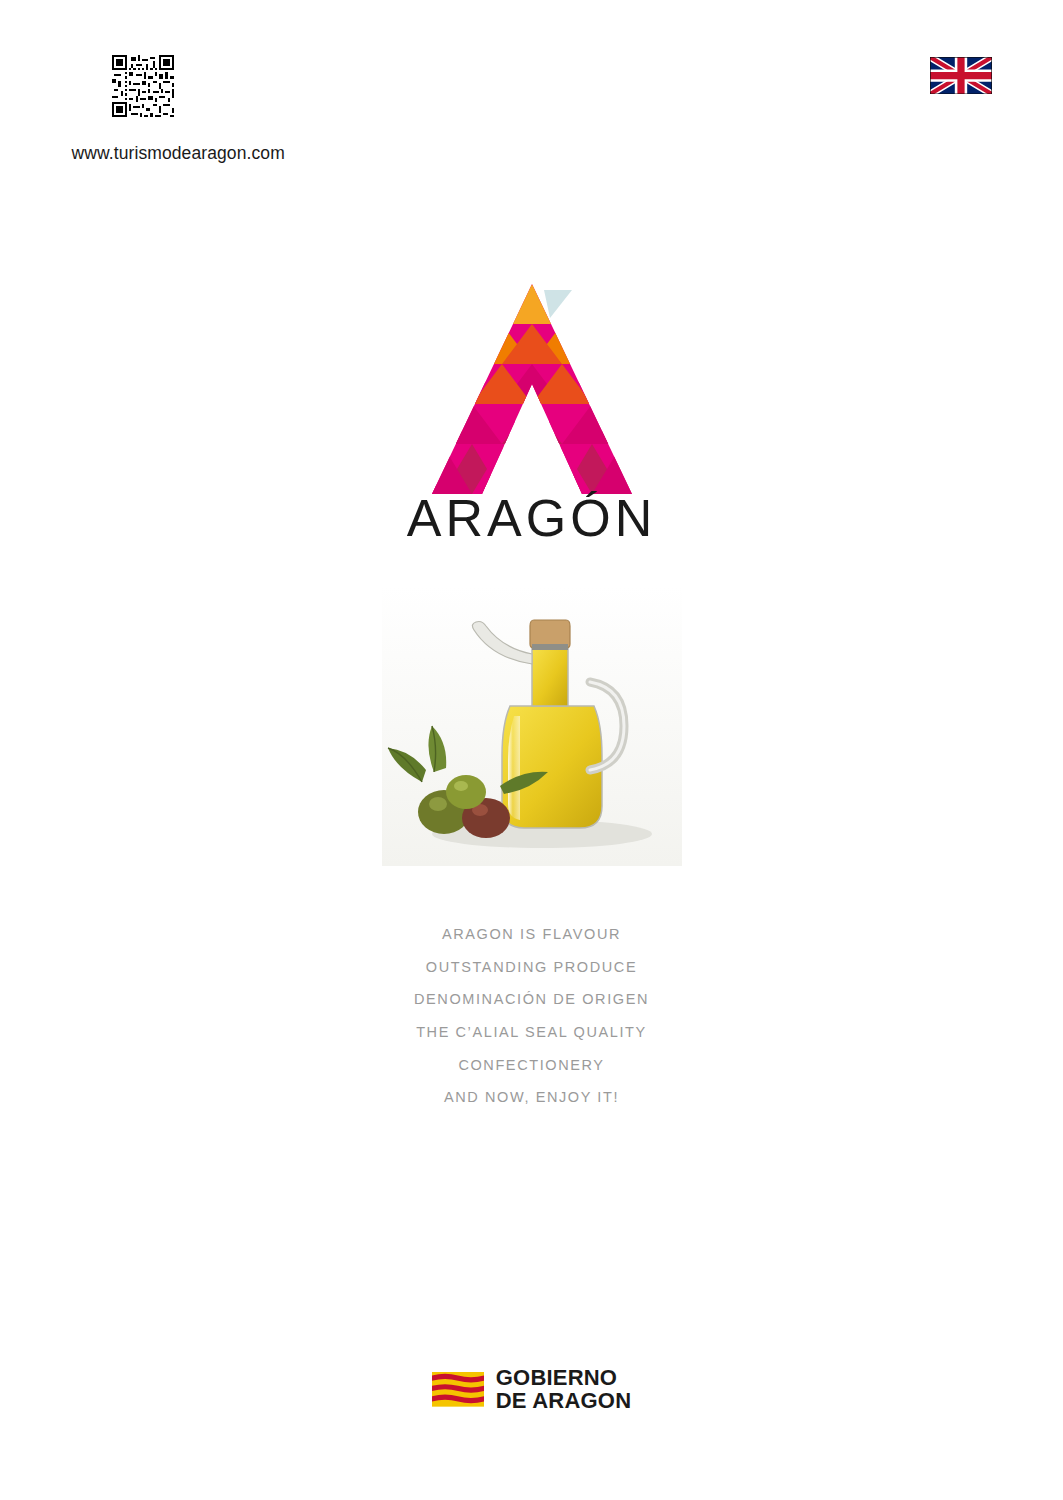www.turismodearagon.com
ARAGÓN
Aragon is flavour
Outstanding produce
Denominación de Origen
The C’alial seal quality
Confectionery
And now, enjoy it!
GOBIERNO
DE ARAGON